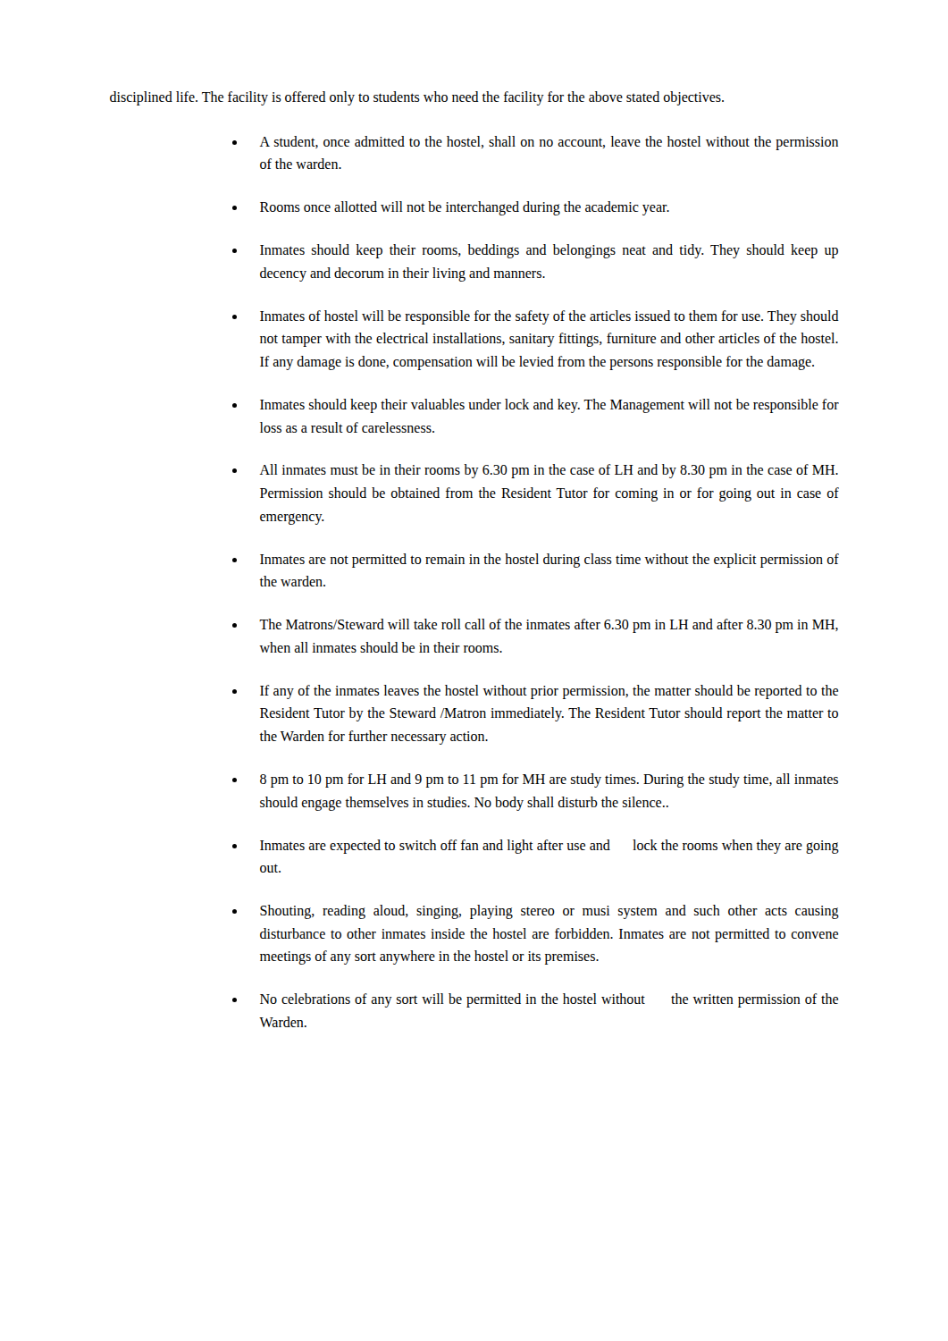disciplined life. The facility is offered only to students who need the facility for the above stated objectives.
A student, once admitted to the hostel, shall on no account, leave the hostel without the permission of the warden.
Rooms once allotted will not be interchanged during the academic year.
Inmates should keep their rooms, beddings and belongings neat and tidy. They should keep up decency and decorum in their living and manners.
Inmates of hostel will be responsible for the safety of the articles issued to them for use. They should not tamper with the electrical installations, sanitary fittings, furniture and other articles of the hostel. If any damage is done, compensation will be levied from the persons responsible for the damage.
Inmates should keep their valuables under lock and key. The Management will not be responsible for loss as a result of carelessness.
All inmates must be in their rooms by 6.30 pm in the case of LH and by 8.30 pm in the case of MH. Permission should be obtained from the Resident Tutor for coming in or for going out in case of emergency.
Inmates are not permitted to remain in the hostel during class time without the explicit permission of the warden.
The Matrons/Steward will take roll call of the inmates after 6.30 pm in LH and after 8.30 pm in MH, when all inmates should be in their rooms.
If any of the inmates leaves the hostel without prior permission, the matter should be reported to the Resident Tutor by the Steward /Matron immediately. The Resident Tutor should report the matter to the Warden for further necessary action.
8 pm to 10 pm for LH and 9 pm to 11 pm for MH are study times. During the study time, all inmates should engage themselves in studies. No body shall disturb the silence..
Inmates are expected to switch off fan and light after use and lock the rooms when they are going out.
Shouting, reading aloud, singing, playing stereo or musi system and such other acts causing disturbance to other inmates inside the hostel are forbidden. Inmates are not permitted to convene meetings of any sort anywhere in the hostel or its premises.
No celebrations of any sort will be permitted in the hostel without the written permission of the Warden.